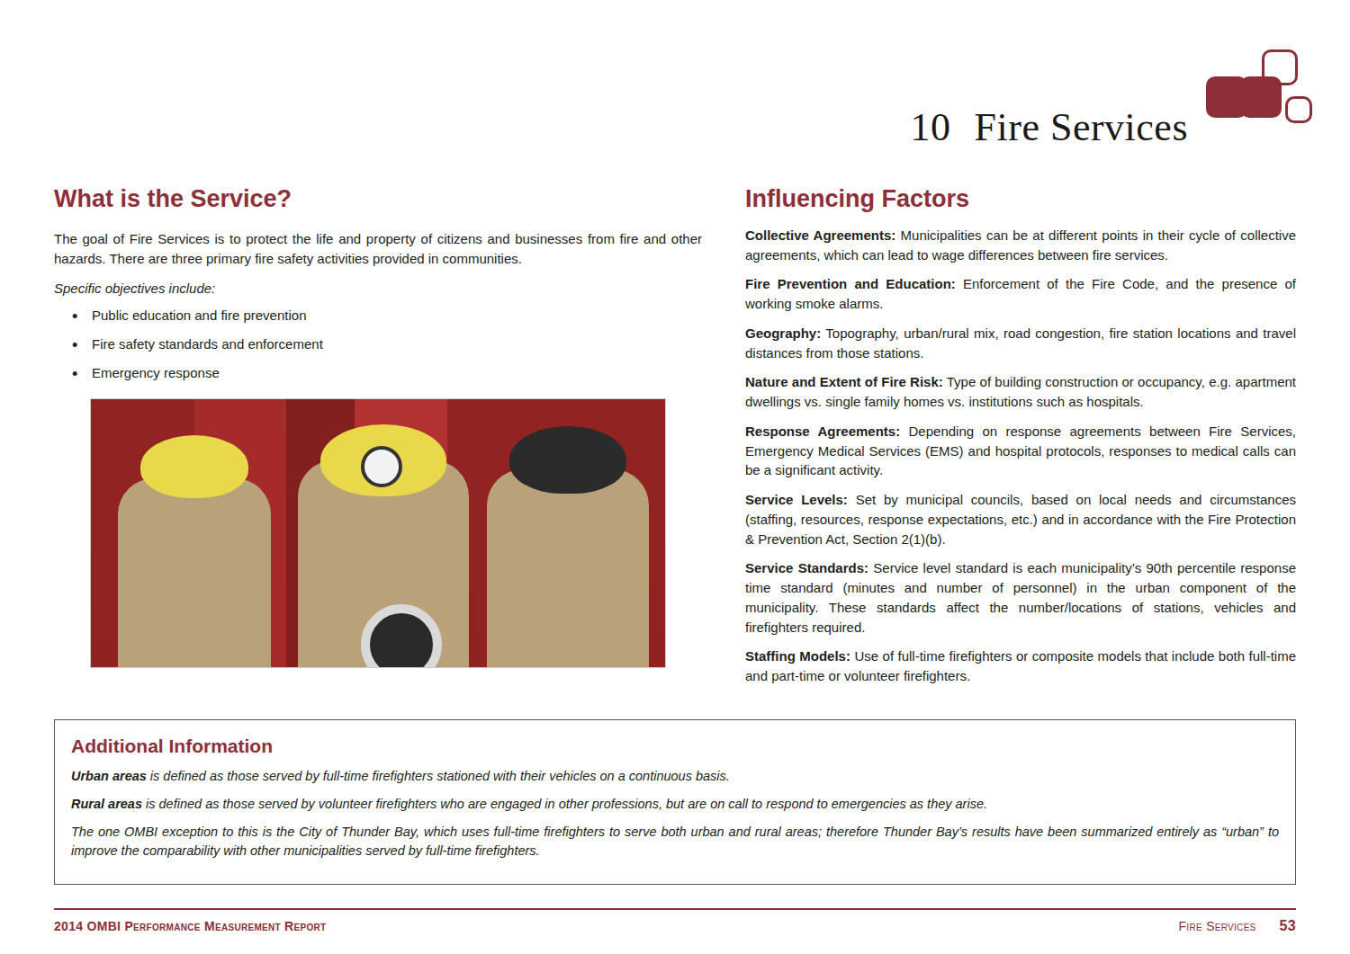10 Fire Services
What is the Service?
The goal of Fire Services is to protect the life and property of citizens and businesses from fire and other hazards. There are three primary fire safety activities provided in communities.
Specific objectives include:
Public education and fire prevention
Fire safety standards and enforcement
Emergency response
Influencing Factors
Collective Agreements: Municipalities can be at different points in their cycle of collective agreements, which can lead to wage differences between fire services.
Fire Prevention and Education: Enforcement of the Fire Code, and the presence of working smoke alarms.
Geography: Topography, urban/rural mix, road congestion, fire station locations and travel distances from those stations.
Nature and Extent of Fire Risk: Type of building construction or occupancy, e.g. apartment dwellings vs. single family homes vs. institutions such as hospitals.
Response Agreements: Depending on response agreements between Fire Services, Emergency Medical Services (EMS) and hospital protocols, responses to medical calls can be a significant activity.
Service Levels: Set by municipal councils, based on local needs and circumstances (staffing, resources, response expectations, etc.) and in accordance with the Fire Protection & Prevention Act, Section 2(1)(b).
Service Standards: Service level standard is each municipality’s 90th percentile response time standard (minutes and number of personnel) in the urban component of the municipality. These standards affect the number/locations of stations, vehicles and firefighters required.
Staffing Models: Use of full-time firefighters or composite models that include both full-time and part-time or volunteer firefighters.
Additional Information
Urban areas is defined as those served by full-time firefighters stationed with their vehicles on a continuous basis.
Rural areas is defined as those served by volunteer firefighters who are engaged in other professions, but are on call to respond to emergencies as they arise.
The one OMBI exception to this is the City of Thunder Bay, which uses full-time firefighters to serve both urban and rural areas; therefore Thunder Bay’s results have been summarized entirely as “urban” to improve the comparability with other municipalities served by full-time firefighters.
2014 OMBI Performance Measurement Report
Fire Services 53